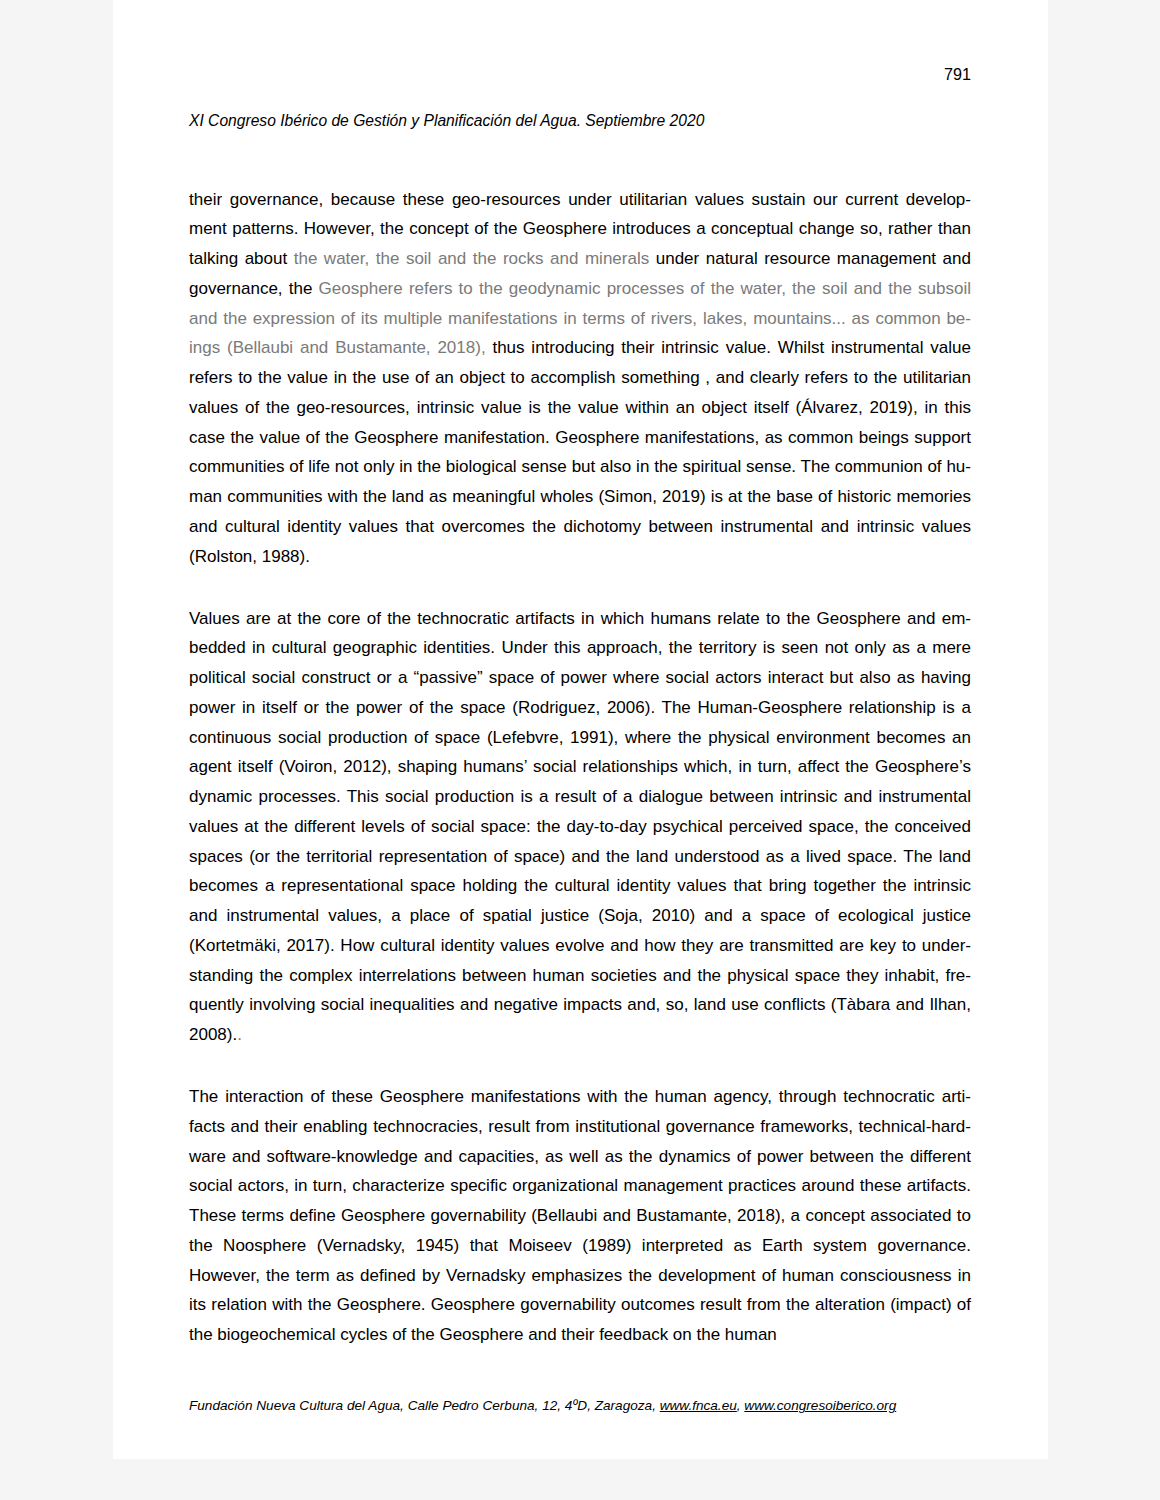791
XI Congreso Ibérico de Gestión y Planificación del Agua. Septiembre 2020
their governance, because these geo-resources under utilitarian values sustain our current development patterns. However, the concept of the Geosphere introduces a conceptual change so, rather than talking about the water, the soil and the rocks and minerals under natural resource management and governance, the Geosphere refers to the geodynamic processes of the water, the soil and the subsoil and the expression of its multiple manifestations in terms of rivers, lakes, mountains... as common beings (Bellaubi and Bustamante, 2018), thus introducing their intrinsic value. Whilst instrumental value refers to the value in the use of an object to accomplish something , and clearly refers to the utilitarian values of the geo-resources, intrinsic value is the value within an object itself (Álvarez, 2019), in this case the value of the Geosphere manifestation. Geosphere manifestations, as common beings support communities of life not only in the biological sense but also in the spiritual sense. The communion of human communities with the land as meaningful wholes (Simon, 2019) is at the base of historic memories and cultural identity values that overcomes the dichotomy between instrumental and intrinsic values (Rolston, 1988).
Values are at the core of the technocratic artifacts in which humans relate to the Geosphere and embedded in cultural geographic identities. Under this approach, the territory is seen not only as a mere political social construct or a “passive” space of power where social actors interact but also as having power in itself or the power of the space (Rodriguez, 2006). The Human-Geosphere relationship is a continuous social production of space (Lefebvre, 1991), where the physical environment becomes an agent itself (Voiron, 2012), shaping humans’ social relationships which, in turn, affect the Geosphere’s dynamic processes. This social production is a result of a dialogue between intrinsic and instrumental values at the different levels of social space: the day-to-day psychical perceived space, the conceived spaces (or the territorial representation of space) and the land understood as a lived space. The land becomes a representational space holding the cultural identity values that bring together the intrinsic and instrumental values, a place of spatial justice (Soja, 2010) and a space of ecological justice (Kortetmäki, 2017). How cultural identity values evolve and how they are transmitted are key to understanding the complex interrelations between human societies and the physical space they inhabit, frequently involving social inequalities and negative impacts and, so, land use conflicts (Tàbara and Ilhan, 2008)..
The interaction of these Geosphere manifestations with the human agency, through technocratic artifacts and their enabling technocracies, result from institutional governance frameworks, technical-hardware and software-knowledge and capacities, as well as the dynamics of power between the different social actors, in turn, characterize specific organizational management practices around these artifacts. These terms define Geosphere governability (Bellaubi and Bustamante, 2018), a concept associated to the Noosphere (Vernadsky, 1945) that Moiseev (1989) interpreted as Earth system governance. However, the term as defined by Vernadsky emphasizes the development of human consciousness in its relation with the Geosphere. Geosphere governability outcomes result from the alteration (impact) of the biogeochemical cycles of the Geosphere and their feedback on the human
Fundación Nueva Cultura del Agua, Calle Pedro Cerbuna, 12, 4ºD, Zaragoza, www.fnca.eu, www.congresoiberico.org